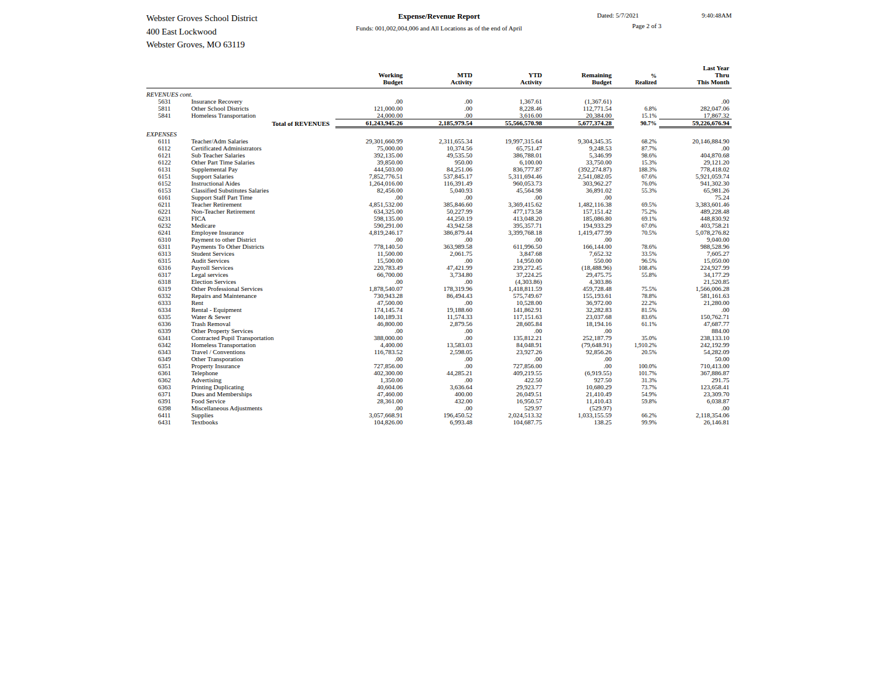Webster Groves School District
400 East Lockwood
Webster Groves, MO 63119
Expense/Revenue Report
Funds: 001,002,004,006 and All Locations as of the end of April
Dated: 5/7/20219:40:48AM
Page 2 of 3
| | | Working Budget | MTD Activity | YTD Activity | Remaining Budget | % Realized | Last Year Thru This Month |
| --- | --- | --- | --- | --- | --- | --- | --- |
| REVENUES cont. |
| 5631 | Insurance Recovery | .00 | .00 | 1,367.61 | (1,367.61) | | .00 |
| 5811 | Other School Districts | 121,000.00 | .00 | 8,228.46 | 112,771.54 | 6.8% | 282,047.06 |
| 5841 | Homeless Transportation | 24,000.00 | .00 | 3,616.00 | 20,384.00 | 15.1% | 17,867.32 |
| | Total of REVENUES | 61,243,945.26 | 2,185,979.54 | 55,566,570.98 | 5,677,374.28 | 90.7% | 59,226,676.94 |
| EXPENSES |
| 6111 | Teacher/Adm Salaries | 29,301,660.99 | 2,311,655.34 | 19,997,315.64 | 9,304,345.35 | 68.2% | 20,146,884.90 |
| 6112 | Certificated Administrators | 75,000.00 | 10,374.56 | 65,751.47 | 9,248.53 | 87.7% | .00 |
| 6121 | Sub Teacher Salaries | 392,135.00 | 49,535.50 | 386,788.01 | 5,346.99 | 98.6% | 404,870.68 |
| 6122 | Other Part Time Salaries | 39,850.00 | 950.00 | 6,100.00 | 33,750.00 | 15.3% | 29,121.20 |
| 6131 | Supplemental Pay | 444,503.00 | 84,251.06 | 836,777.87 | (392,274.87) | 188.3% | 778,418.02 |
| 6151 | Support Salaries | 7,852,776.51 | 537,845.17 | 5,311,694.46 | 2,541,082.05 | 67.6% | 5,921,059.74 |
| 6152 | Instructional Aides | 1,264,016.00 | 116,391.49 | 960,053.73 | 303,962.27 | 76.0% | 941,302.30 |
| 6153 | Classified Substitutes Salaries | 82,456.00 | 5,040.93 | 45,564.98 | 36,891.02 | 55.3% | 65,981.26 |
| 6161 | Support Staff Part Time | .00 | .00 | .00 | .00 | | 75.24 |
| 6211 | Teacher Retirement | 4,851,532.00 | 385,846.60 | 3,369,415.62 | 1,482,116.38 | 69.5% | 3,383,601.46 |
| 6221 | Non-Teacher Retirement | 634,325.00 | 50,227.99 | 477,173.58 | 157,151.42 | 75.2% | 489,228.48 |
| 6231 | FICA | 598,135.00 | 44,250.19 | 413,048.20 | 185,086.80 | 69.1% | 448,830.92 |
| 6232 | Medicare | 590,291.00 | 43,942.58 | 395,357.71 | 194,933.29 | 67.0% | 403,758.21 |
| 6241 | Employee Insurance | 4,819,246.17 | 386,879.44 | 3,399,768.18 | 1,419,477.99 | 70.5% | 5,078,276.82 |
| 6310 | Payment to other District | .00 | .00 | .00 | .00 | | 9,040.00 |
| 6311 | Payments To Other Districts | 778,140.50 | 363,989.58 | 611,996.50 | 166,144.00 | 78.6% | 988,528.96 |
| 6313 | Student Services | 11,500.00 | 2,061.75 | 3,847.68 | 7,652.32 | 33.5% | 7,605.27 |
| 6315 | Audit Services | 15,500.00 | .00 | 14,950.00 | 550.00 | 96.5% | 15,050.00 |
| 6316 | Payroll Services | 220,783.49 | 47,421.99 | 239,272.45 | (18,488.96) | 108.4% | 224,927.99 |
| 6317 | Legal services | 66,700.00 | 3,734.80 | 37,224.25 | 29,475.75 | 55.8% | 34,177.29 |
| 6318 | Election Services | .00 | .00 | (4,303.86) | 4,303.86 | | 21,520.85 |
| 6319 | Other Professional Services | 1,878,540.07 | 178,319.96 | 1,418,811.59 | 459,728.48 | 75.5% | 1,566,006.28 |
| 6332 | Repairs and Maintenance | 730,943.28 | 86,494.43 | 575,749.67 | 155,193.61 | 78.8% | 581,161.63 |
| 6333 | Rent | 47,500.00 | .00 | 10,528.00 | 36,972.00 | 22.2% | 21,280.00 |
| 6334 | Rental - Equipment | 174,145.74 | 19,188.60 | 141,862.91 | 32,282.83 | 81.5% | .00 |
| 6335 | Water & Sewer | 140,189.31 | 11,574.33 | 117,151.63 | 23,037.68 | 83.6% | 150,762.71 |
| 6336 | Trash Removal | 46,800.00 | 2,879.56 | 28,605.84 | 18,194.16 | 61.1% | 47,687.77 |
| 6339 | Other Property Services | .00 | .00 | .00 | .00 | | 884.00 |
| 6341 | Contracted Pupil Transportation | 388,000.00 | .00 | 135,812.21 | 252,187.79 | 35.0% | 238,133.10 |
| 6342 | Homeless Transportation | 4,400.00 | 13,583.03 | 84,048.91 | (79,648.91) | 1,910.2% | 242,192.99 |
| 6343 | Travel / Conventions | 116,783.52 | 2,598.05 | 23,927.26 | 92,856.26 | 20.5% | 54,282.09 |
| 6349 | Other Transporation | .00 | .00 | .00 | .00 | | 50.00 |
| 6351 | Property Insurance | 727,856.00 | .00 | 727,856.00 | .00 | 100.0% | 710,413.00 |
| 6361 | Telephone | 402,300.00 | 44,285.21 | 409,219.55 | (6,919.55) | 101.7% | 367,886.87 |
| 6362 | Advertising | 1,350.00 | .00 | 422.50 | 927.50 | 31.3% | 291.75 |
| 6363 | Printing Duplicating | 40,604.06 | 3,636.64 | 29,923.77 | 10,680.29 | 73.7% | 123,658.41 |
| 6371 | Dues and Memberships | 47,460.00 | 400.00 | 26,049.51 | 21,410.49 | 54.9% | 23,309.70 |
| 6391 | Food Service | 28,361.00 | 432.00 | 16,950.57 | 11,410.43 | 59.8% | 6,038.87 |
| 6398 | Miscellaneous Adjustments | .00 | .00 | 529.97 | (529.97) | | .00 |
| 6411 | Supplies | 3,057,668.91 | 196,450.52 | 2,024,513.32 | 1,033,155.59 | 66.2% | 2,118,354.06 |
| 6431 | Textbooks | 104,826.00 | 6,993.48 | 104,687.75 | 138.25 | 99.9% | 26,146.81 |